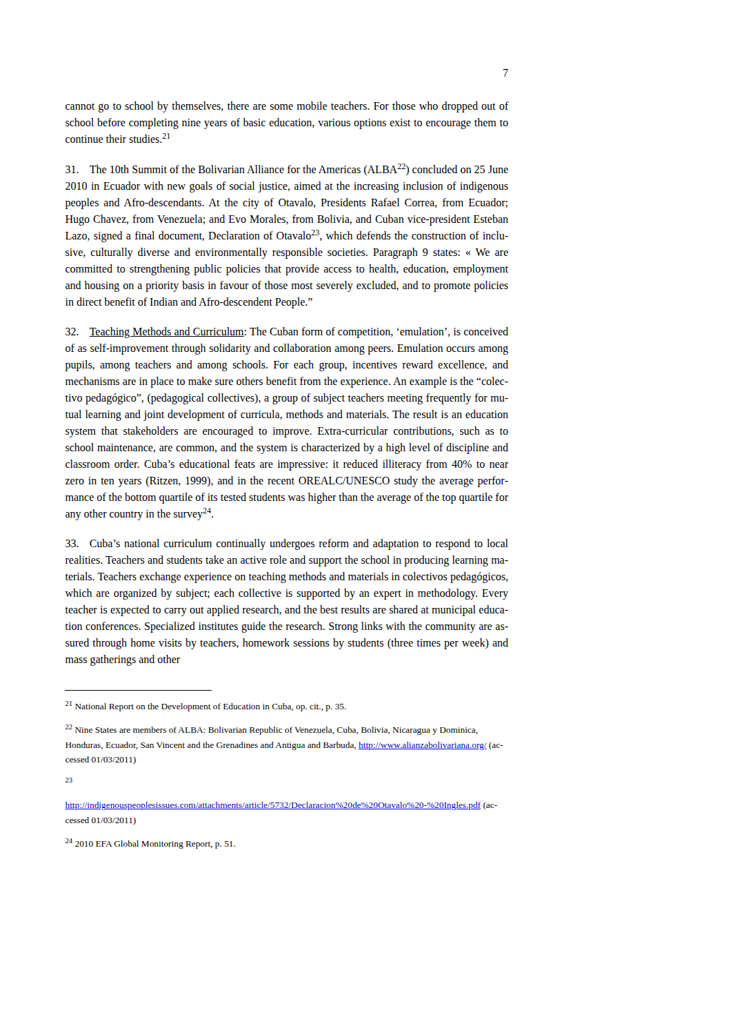7
cannot go to school by themselves, there are some mobile teachers. For those who dropped out of school before completing nine years of basic education, various options exist to encourage them to continue their studies.21
31. The 10th Summit of the Bolivarian Alliance for the Americas (ALBA22) concluded on 25 June 2010 in Ecuador with new goals of social justice, aimed at the increasing inclusion of indigenous peoples and Afro-descendants. At the city of Otavalo, Presidents Rafael Correa, from Ecuador; Hugo Chavez, from Venezuela; and Evo Morales, from Bolivia, and Cuban vice-president Esteban Lazo, signed a final document, Declaration of Otavalo23, which defends the construction of inclusive, culturally diverse and environmentally responsible societies. Paragraph 9 states: « We are committed to strengthening public policies that provide access to health, education, employment and housing on a priority basis in favour of those most severely excluded, and to promote policies in direct benefit of Indian and Afro-descendent People.”
32. Teaching Methods and Curriculum: The Cuban form of competition, ‘emulation’, is conceived of as self-improvement through solidarity and collaboration among peers. Emulation occurs among pupils, among teachers and among schools. For each group, incentives reward excellence, and mechanisms are in place to make sure others benefit from the experience. An example is the “colectivo pedagógico”, (pedagogical collectives), a group of subject teachers meeting frequently for mutual learning and joint development of curricula, methods and materials. The result is an education system that stakeholders are encouraged to improve. Extra-curricular contributions, such as to school maintenance, are common, and the system is characterized by a high level of discipline and classroom order. Cuba’s educational feats are impressive: it reduced illiteracy from 40% to near zero in ten years (Ritzen, 1999), and in the recent OREALC/UNESCO study the average performance of the bottom quartile of its tested students was higher than the average of the top quartile for any other country in the survey24.
33. Cuba’s national curriculum continually undergoes reform and adaptation to respond to local realities. Teachers and students take an active role and support the school in producing learning materials. Teachers exchange experience on teaching methods and materials in colectivos pedagógicos, which are organized by subject; each collective is supported by an expert in methodology. Every teacher is expected to carry out applied research, and the best results are shared at municipal education conferences. Specialized institutes guide the research. Strong links with the community are assured through home visits by teachers, homework sessions by students (three times per week) and mass gatherings and other
21 National Report on the Development of Education in Cuba, op. cit., p. 35.
22 Nine States are members of ALBA: Bolivarian Republic of Venezuela, Cuba, Bolivia, Nicaragua y Dominica, Honduras, Ecuador, San Vincent and the Grenadines and Antigua and Barbuda, http://www.alianzabolivariana.org/ (accessed 01/03/2011)
23
http://indigenouspeoplesissues.com/attachments/article/5732/Declaracion%20de%20Otavalo%20-%20Ingles.pdf (accessed 01/03/2011)
24 2010 EFA Global Monitoring Report, p. 51.